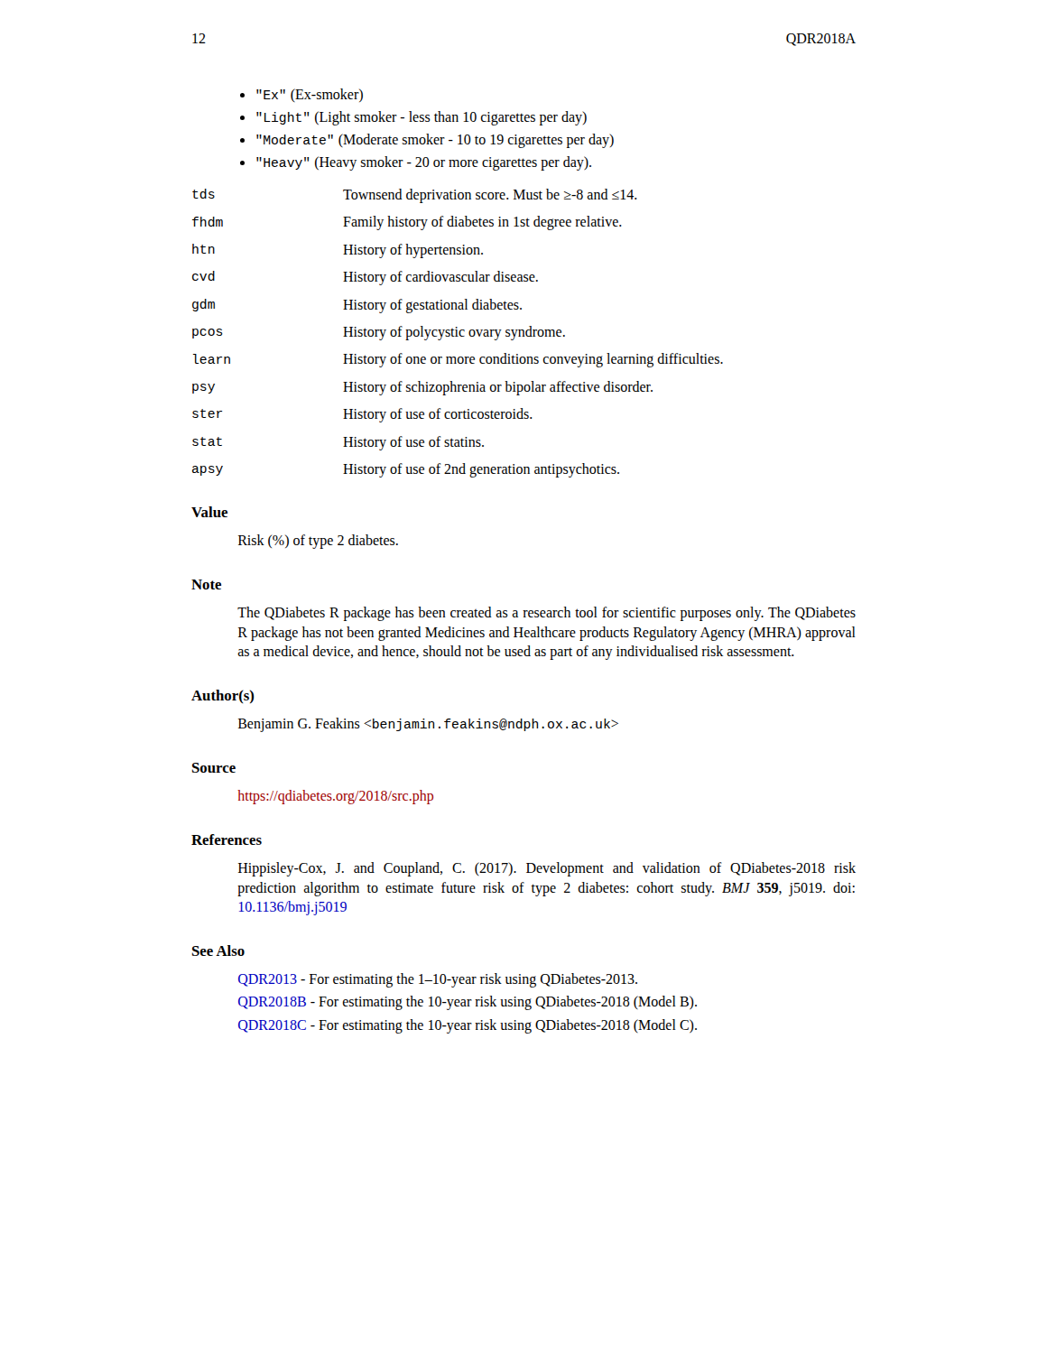12 QDR2018A
"Ex" (Ex-smoker)
"Light" (Light smoker - less than 10 cigarettes per day)
"Moderate" (Moderate smoker - 10 to 19 cigarettes per day)
"Heavy" (Heavy smoker - 20 or more cigarettes per day).
tds
Townsend deprivation score. Must be ≥-8 and ≤14.
fhdm
Family history of diabetes in 1st degree relative.
htn
History of hypertension.
cvd
History of cardiovascular disease.
gdm
History of gestational diabetes.
pcos
History of polycystic ovary syndrome.
learn
History of one or more conditions conveying learning difficulties.
psy
History of schizophrenia or bipolar affective disorder.
ster
History of use of corticosteroids.
stat
History of use of statins.
apsy
History of use of 2nd generation antipsychotics.
Value
Risk (%) of type 2 diabetes.
Note
The QDiabetes R package has been created as a research tool for scientific purposes only. The QDiabetes R package has not been granted Medicines and Healthcare products Regulatory Agency (MHRA) approval as a medical device, and hence, should not be used as part of any individualised risk assessment.
Author(s)
Benjamin G. Feakins <benjamin.feakins@ndph.ox.ac.uk>
Source
https://qdiabetes.org/2018/src.php
References
Hippisley-Cox, J. and Coupland, C. (2017). Development and validation of QDiabetes-2018 risk prediction algorithm to estimate future risk of type 2 diabetes: cohort study. BMJ 359, j5019. doi: 10.1136/bmj.j5019
See Also
QDR2013 - For estimating the 1–10-year risk using QDiabetes-2013.
QDR2018B - For estimating the 10-year risk using QDiabetes-2018 (Model B).
QDR2018C - For estimating the 10-year risk using QDiabetes-2018 (Model C).